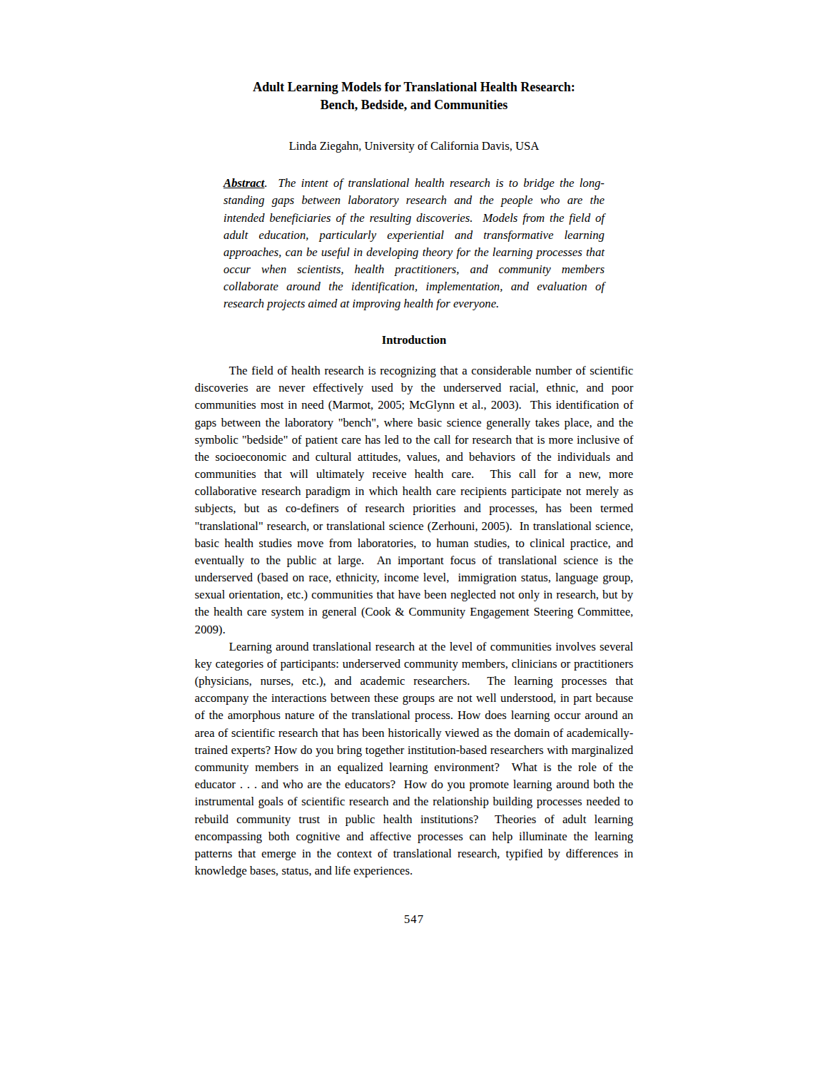Adult Learning Models for Translational Health Research:
Bench, Bedside, and Communities
Linda Ziegahn, University of California Davis, USA
Abstract. The intent of translational health research is to bridge the long-standing gaps between laboratory research and the people who are the intended beneficiaries of the resulting discoveries. Models from the field of adult education, particularly experiential and transformative learning approaches, can be useful in developing theory for the learning processes that occur when scientists, health practitioners, and community members collaborate around the identification, implementation, and evaluation of research projects aimed at improving health for everyone.
Introduction
The field of health research is recognizing that a considerable number of scientific discoveries are never effectively used by the underserved racial, ethnic, and poor communities most in need (Marmot, 2005; McGlynn et al., 2003). This identification of gaps between the laboratory "bench", where basic science generally takes place, and the symbolic "bedside" of patient care has led to the call for research that is more inclusive of the socioeconomic and cultural attitudes, values, and behaviors of the individuals and communities that will ultimately receive health care. This call for a new, more collaborative research paradigm in which health care recipients participate not merely as subjects, but as co-definers of research priorities and processes, has been termed "translational" research, or translational science (Zerhouni, 2005). In translational science, basic health studies move from laboratories, to human studies, to clinical practice, and eventually to the public at large. An important focus of translational science is the underserved (based on race, ethnicity, income level, immigration status, language group, sexual orientation, etc.) communities that have been neglected not only in research, but by the health care system in general (Cook & Community Engagement Steering Committee, 2009).
Learning around translational research at the level of communities involves several key categories of participants: underserved community members, clinicians or practitioners (physicians, nurses, etc.), and academic researchers. The learning processes that accompany the interactions between these groups are not well understood, in part because of the amorphous nature of the translational process. How does learning occur around an area of scientific research that has been historically viewed as the domain of academically-trained experts? How do you bring together institution-based researchers with marginalized community members in an equalized learning environment? What is the role of the educator . . . and who are the educators? How do you promote learning around both the instrumental goals of scientific research and the relationship building processes needed to rebuild community trust in public health institutions? Theories of adult learning encompassing both cognitive and affective processes can help illuminate the learning patterns that emerge in the context of translational research, typified by differences in knowledge bases, status, and life experiences.
547